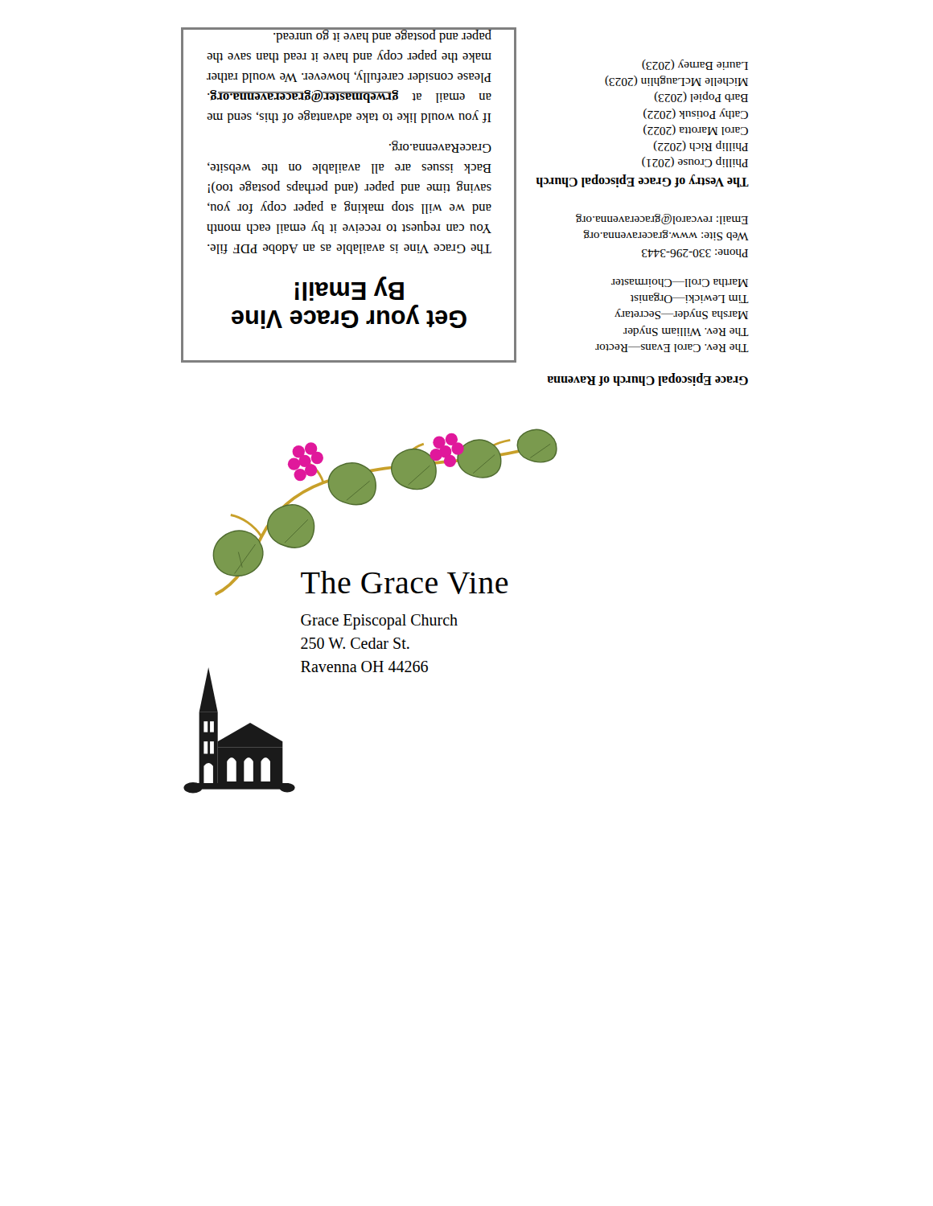Get your Grace Vine
By Email!
The Grace Vine is available as an Adobe PDF file. You can request to receive it by email each month and we will stop making a paper copy for you, saving time and paper (and perhaps postage too)! Back issues are all available on the website, GraceRavenna.org.
If you would like to take advantage of this, send me an email at grwebmaster@graceravenna.org. Please consider carefully, however. We would rather make the paper copy and have it read than save the paper and postage and have it go unread.
Grace Episcopal Church of Ravenna
The Rev. Carol Evans—Rector
The Rev. William Snyder
Marsha Snyder—Secretary
Tim Lewicki—Organist
Martha Croll—Choirmaster
Phone: 330-296-3443
Web Site: www.graceravenna.org
Email: revcarol@graceravenna.org
The Vestry of Grace Episcopal Church
Phillip Crouse (2021)
Phillip Rich (2022)
Carol Marotta (2022)
Cathy Potisuk (2022)
Barb Popiel (2023)
Michelle McLaughlin (2023)
Laurie Barney (2023)
The Grace Vine
Grace Episcopal Church
250 W. Cedar St.
Ravenna OH 44266